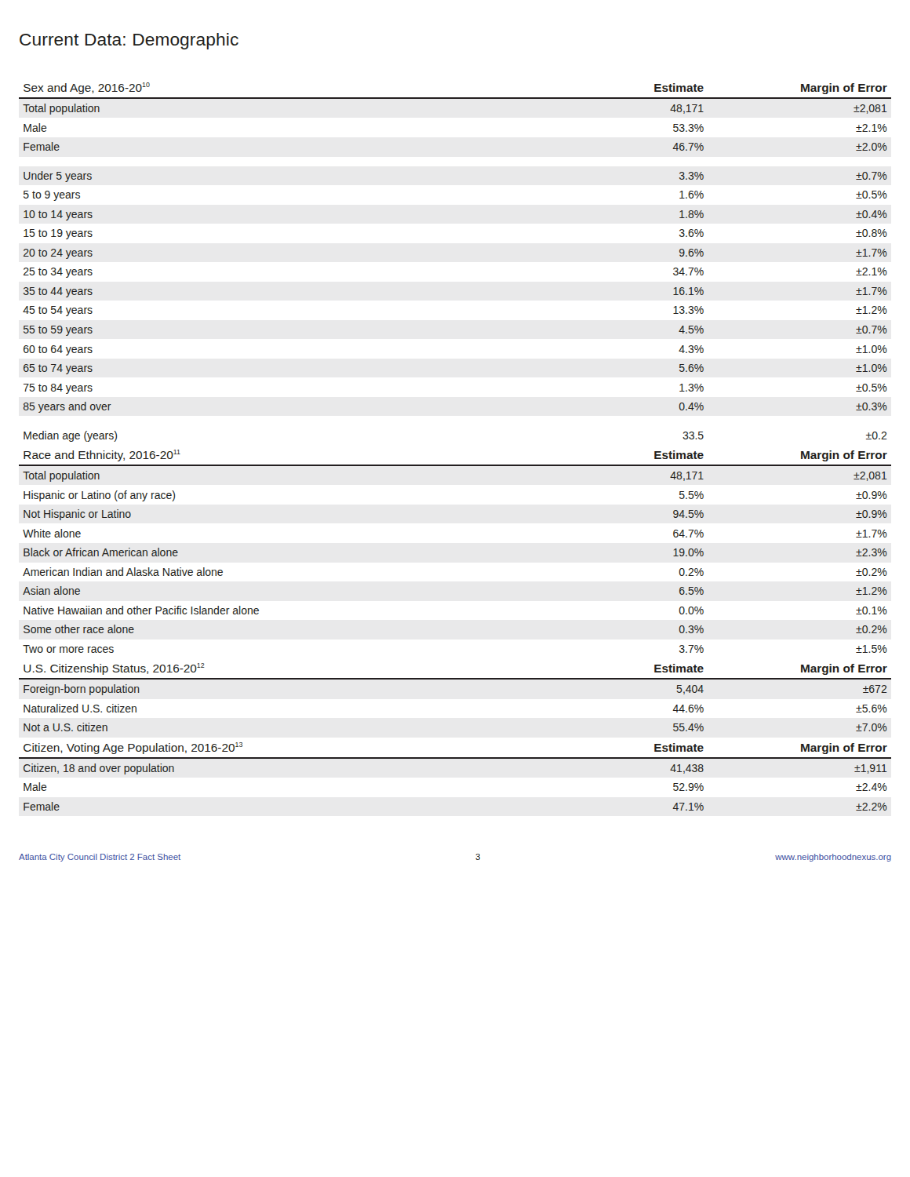Current Data: Demographic
| Sex and Age, 2016-20 10 | Estimate | Margin of Error |
| --- | --- | --- |
| Total population | 48,171 | ±2,081 |
| Male | 53.3% | ±2.1% |
| Female | 46.7% | ±2.0% |
| Under 5 years | 3.3% | ±0.7% |
| 5 to 9 years | 1.6% | ±0.5% |
| 10 to 14 years | 1.8% | ±0.4% |
| 15 to 19 years | 3.6% | ±0.8% |
| 20 to 24 years | 9.6% | ±1.7% |
| 25 to 34 years | 34.7% | ±2.1% |
| 35 to 44 years | 16.1% | ±1.7% |
| 45 to 54 years | 13.3% | ±1.2% |
| 55 to 59 years | 4.5% | ±0.7% |
| 60 to 64 years | 4.3% | ±1.0% |
| 65 to 74 years | 5.6% | ±1.0% |
| 75 to 84 years | 1.3% | ±0.5% |
| 85 years and over | 0.4% | ±0.3% |
| Median age (years) | 33.5 | ±0.2 |
| Race and Ethnicity, 2016-20 11 | Estimate | Margin of Error |
| Total population | 48,171 | ±2,081 |
| Hispanic or Latino (of any race) | 5.5% | ±0.9% |
| Not Hispanic or Latino | 94.5% | ±0.9% |
| White alone | 64.7% | ±1.7% |
| Black or African American alone | 19.0% | ±2.3% |
| American Indian and Alaska Native alone | 0.2% | ±0.2% |
| Asian alone | 6.5% | ±1.2% |
| Native Hawaiian and other Pacific Islander alone | 0.0% | ±0.1% |
| Some other race alone | 0.3% | ±0.2% |
| Two or more races | 3.7% | ±1.5% |
| U.S. Citizenship Status, 2016-20 12 | Estimate | Margin of Error |
| Foreign-born population | 5,404 | ±672 |
| Naturalized U.S. citizen | 44.6% | ±5.6% |
| Not a U.S. citizen | 55.4% | ±7.0% |
| Citizen, Voting Age Population, 2016-20 13 | Estimate | Margin of Error |
| Citizen, 18 and over population | 41,438 | ±1,911 |
| Male | 52.9% | ±2.4% |
| Female | 47.1% | ±2.2% |
Atlanta City Council District 2 Fact Sheet
3
www.neighborhoodnexus.org